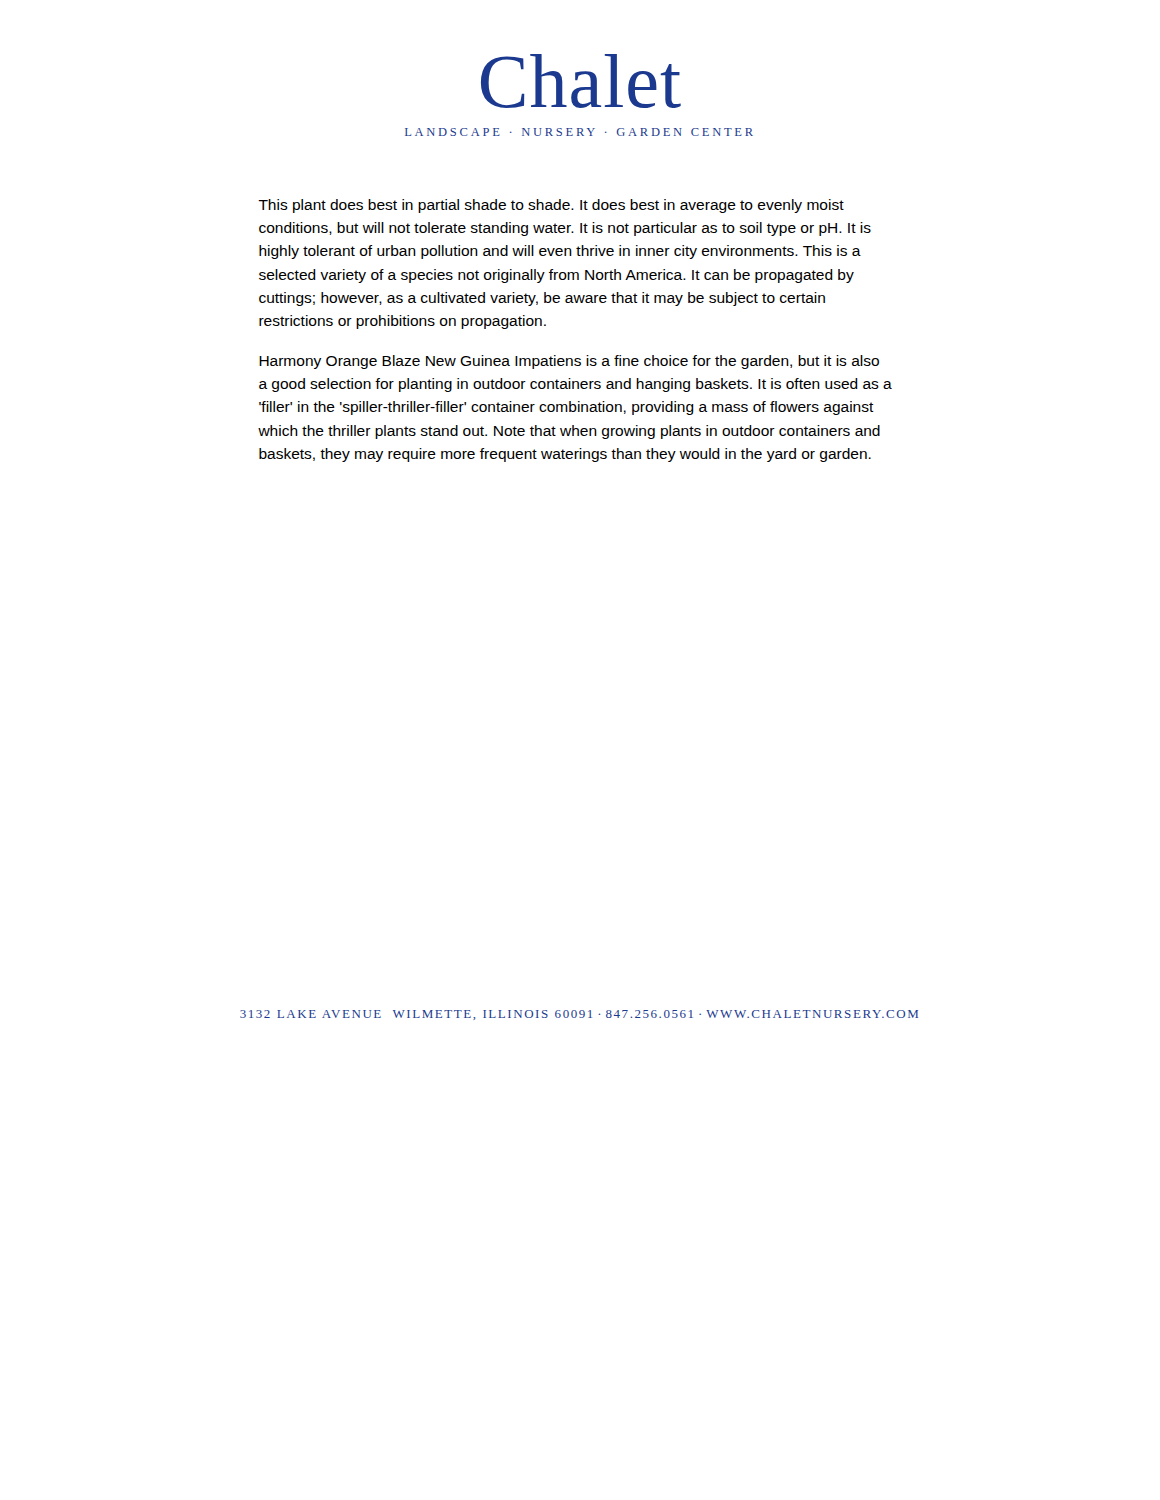Chalet
Landscape · Nursery · Garden Center
This plant does best in partial shade to shade. It does best in average to evenly moist conditions, but will not tolerate standing water. It is not particular as to soil type or pH. It is highly tolerant of urban pollution and will even thrive in inner city environments. This is a selected variety of a species not originally from North America. It can be propagated by cuttings; however, as a cultivated variety, be aware that it may be subject to certain restrictions or prohibitions on propagation.
Harmony Orange Blaze New Guinea Impatiens is a fine choice for the garden, but it is also a good selection for planting in outdoor containers and hanging baskets. It is often used as a 'filler' in the 'spiller-thriller-filler' container combination, providing a mass of flowers against which the thriller plants stand out. Note that when growing plants in outdoor containers and baskets, they may require more frequent waterings than they would in the yard or garden.
3132 Lake Avenue Wilmette, Illinois 60091·847.256.0561·www.chaletnursery.com